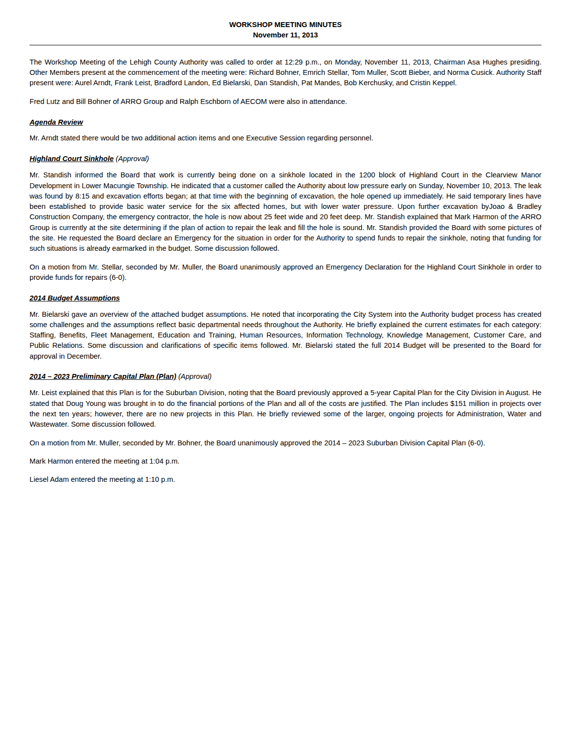WORKSHOP MEETING MINUTES November 11, 2013
The Workshop Meeting of the Lehigh County Authority was called to order at 12:29 p.m., on Monday, November 11, 2013, Chairman Asa Hughes presiding. Other Members present at the commencement of the meeting were: Richard Bohner, Emrich Stellar, Tom Muller, Scott Bieber, and Norma Cusick. Authority Staff present were: Aurel Arndt, Frank Leist, Bradford Landon, Ed Bielarski, Dan Standish, Pat Mandes, Bob Kerchusky, and Cristin Keppel.
Fred Lutz and Bill Bohner of ARRO Group and Ralph Eschborn of AECOM were also in attendance.
Agenda Review
Mr. Arndt stated there would be two additional action items and one Executive Session regarding personnel.
Highland Court Sinkhole
(Approval)
Mr. Standish informed the Board that work is currently being done on a sinkhole located in the 1200 block of Highland Court in the Clearview Manor Development in Lower Macungie Township. He indicated that a customer called the Authority about low pressure early on Sunday, November 10, 2013. The leak was found by 8:15 and excavation efforts began; at that time with the beginning of excavation, the hole opened up immediately. He said temporary lines have been established to provide basic water service for the six affected homes, but with lower water pressure. Upon further excavation byJoao & Bradley Construction Company, the emergency contractor, the hole is now about 25 feet wide and 20 feet deep. Mr. Standish explained that Mark Harmon of the ARRO Group is currently at the site determining if the plan of action to repair the leak and fill the hole is sound. Mr. Standish provided the Board with some pictures of the site. He requested the Board declare an Emergency for the situation in order for the Authority to spend funds to repair the sinkhole, noting that funding for such situations is already earmarked in the budget. Some discussion followed.
On a motion from Mr. Stellar, seconded by Mr. Muller, the Board unanimously approved an Emergency Declaration for the Highland Court Sinkhole in order to provide funds for repairs (6-0).
2014 Budget Assumptions
Mr. Bielarski gave an overview of the attached budget assumptions. He noted that incorporating the City System into the Authority budget process has created some challenges and the assumptions reflect basic departmental needs throughout the Authority. He briefly explained the current estimates for each category: Staffing, Benefits, Fleet Management, Education and Training, Human Resources, Information Technology, Knowledge Management, Customer Care, and Public Relations. Some discussion and clarifications of specific items followed. Mr. Bielarski stated the full 2014 Budget will be presented to the Board for approval in December.
2014 – 2023 Preliminary Capital Plan (Plan)
(Approval)
Mr. Leist explained that this Plan is for the Suburban Division, noting that the Board previously approved a 5-year Capital Plan for the City Division in August. He stated that Doug Young was brought in to do the financial portions of the Plan and all of the costs are justified. The Plan includes $151 million in projects over the next ten years; however, there are no new projects in this Plan. He briefly reviewed some of the larger, ongoing projects for Administration, Water and Wastewater. Some discussion followed.
On a motion from Mr. Muller, seconded by Mr. Bohner, the Board unanimously approved the 2014 – 2023 Suburban Division Capital Plan (6-0).
Mark Harmon entered the meeting at 1:04 p.m.
Liesel Adam entered the meeting at 1:10 p.m.